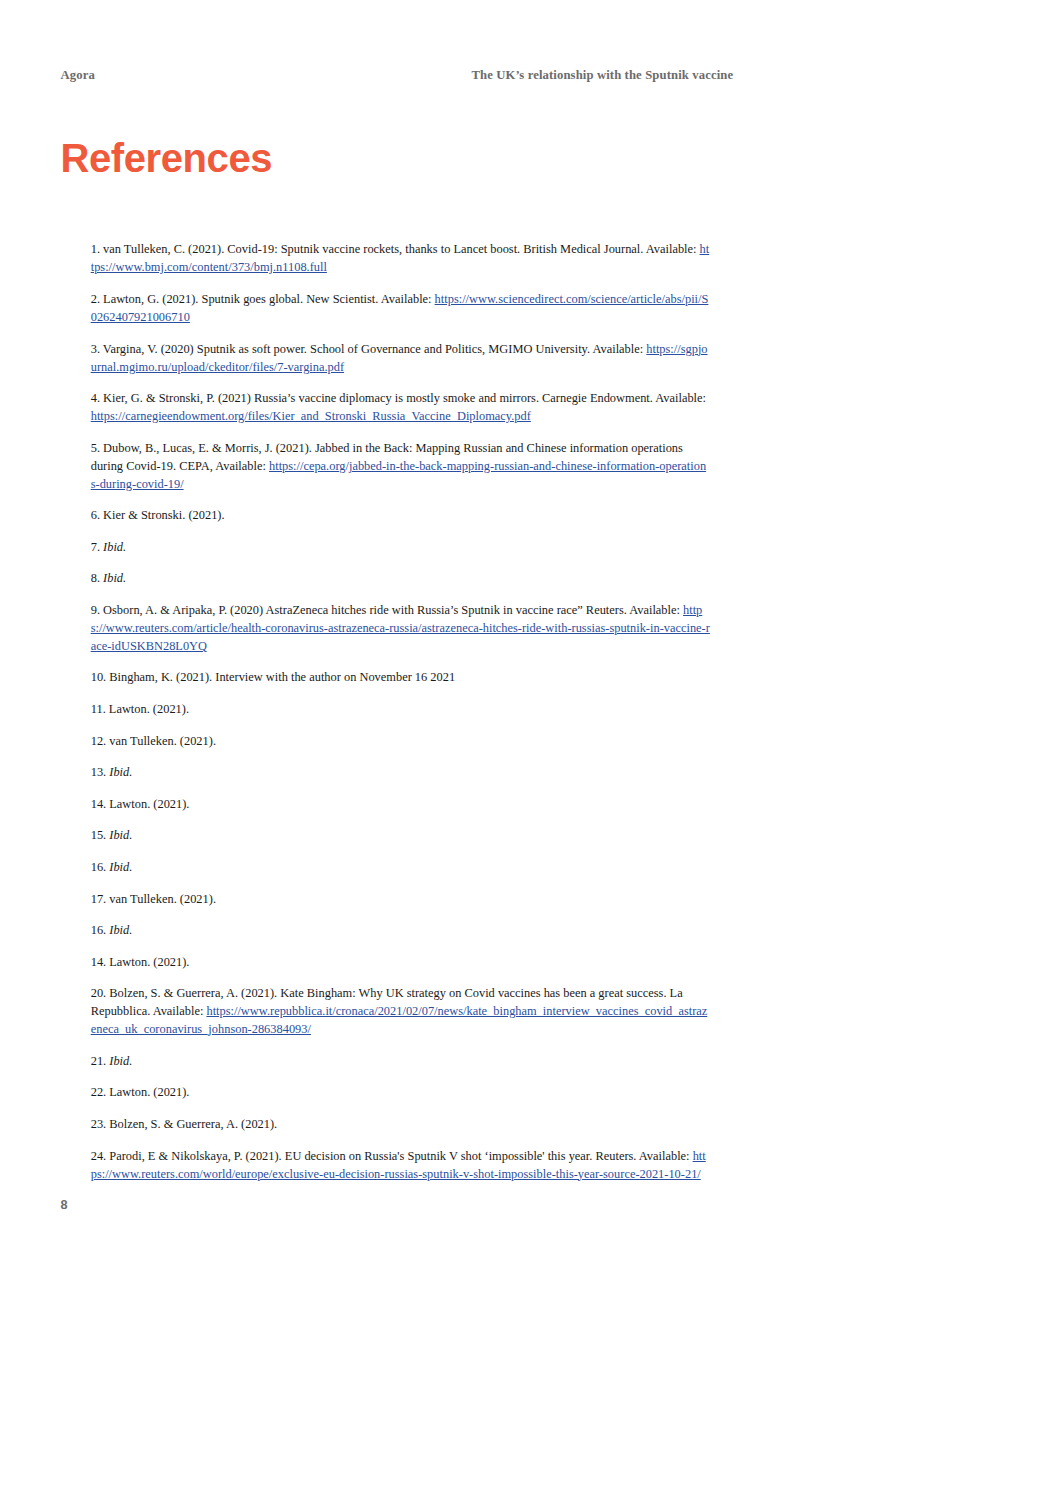Agora
The UK’s relationship with the Sputnik vaccine
References
1. van Tulleken, C. (2021). Covid-19: Sputnik vaccine rockets, thanks to Lancet boost. British Medical Journal. Available: https://www.bmj.com/content/373/bmj.n1108.full
2. Lawton, G. (2021). Sputnik goes global. New Scientist. Available: https://www.sciencedirect.com/science/article/abs/pii/S0262407921006710
3. Vargina, V. (2020) Sputnik as soft power. School of Governance and Politics, MGIMO University. Available: https://sgpjournal.mgimo.ru/upload/ckeditor/files/7-vargina.pdf
4. Kier, G. & Stronski, P. (2021) Russia’s vaccine diplomacy is mostly smoke and mirrors. Carnegie Endowment. Available: https://carnegieendowment.org/files/Kier_and_Stronski_Russia_Vaccine_Diplomacy.pdf
5. Dubow, B., Lucas, E. & Morris, J. (2021). Jabbed in the Back: Mapping Russian and Chinese information operations during Covid-19. CEPA, Available: https://cepa.org/jabbed-in-the-back-mapping-russian-and-chinese-information-operations-during-covid-19/
6. Kier & Stronski. (2021).
7. Ibid.
8. Ibid.
9. Osborn, A. & Aripaka, P. (2020) AstraZeneca hitches ride with Russia’s Sputnik in vaccine race” Reuters. Available: https://www.reuters.com/article/health-coronavirus-astrazeneca-russia/astrazeneca-hitches-ride-with-russias-sputnik-in-vaccine-race-idUSKBN28L0YQ
10. Bingham, K. (2021). Interview with the author on November 16 2021
11. Lawton. (2021).
12. van Tulleken. (2021).
13. Ibid.
14. Lawton. (2021).
15. Ibid.
16. Ibid.
17. van Tulleken. (2021).
16. Ibid.
14. Lawton. (2021).
20. Bolzen, S. & Guerrera, A. (2021). Kate Bingham: Why UK strategy on Covid vaccines has been a great success. La Repubblica. Available: https://www.repubblica.it/cronaca/2021/02/07/news/kate_bingham_interview_vaccines_covid_astrazeneca_uk_coronavirus_johnson-286384093/
21. Ibid.
22. Lawton. (2021).
23. Bolzen, S. & Guerrera, A. (2021).
24. Parodi, E & Nikolskaya, P. (2021). EU decision on Russia's Sputnik V shot ‘impossible' this year. Reuters. Available: https://www.reuters.com/world/europe/exclusive-eu-decision-russias-sputnik-v-shot-impossible-this-year-source-2021-10-21/
8